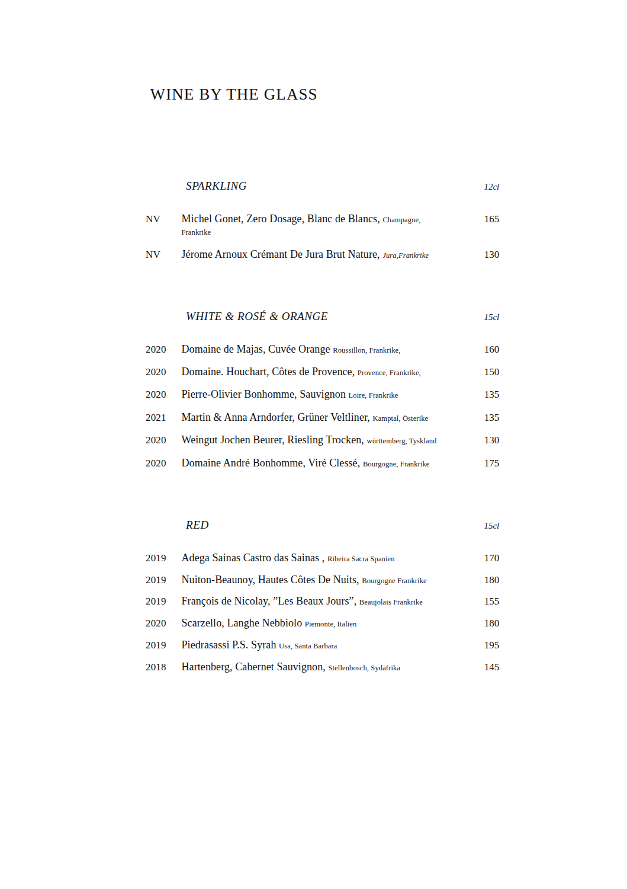WINE BY THE GLASS
SPARKLING
12cl
NV Michel Gonet, Zero Dosage, Blanc de Blancs, Champagne, Frankrike 165
NV Jérome Arnoux Crémant De Jura Brut Nature, Jura,Frankrike 130
WHITE & ROSÉ & ORANGE
15cl
2020 Domaine de Majas, Cuvée Orange Roussillon, Frankrike, 160
2020 Domaine. Houchart, Côtes de Provence, Provence, Frankrike, 150
2020 Pierre-Olivier Bonhomme, Sauvignon Loire, Frankrike 135
2021 Martin & Anna Arndorfer, Grüner Veltliner, Kamptal, Österike 135
2020 Weingut Jochen Beurer, Riesling Trocken, württemberg, Tyskland 130
2020 Domaine André Bonhomme, Viré Clessé, Bourgogne, Frankrike 175
RED
15cl
2019 Adega Sainas Castro das Sainas , Ribeira Sacra Spanien 170
2019 Nuiton-Beaunoy, Hautes Côtes De Nuits, Bourgogne Frankrike 180
2019 François de Nicolay, ”Les Beaux Jours”, Beaujolais Frankrike 155
2020 Scarzello, Langhe Nebbiolo Piemonte, Italien 180
2019 Piedrasassi P.S. Syrah Usa, Santa Barbara 195
2018 Hartenberg, Cabernet Sauvignon, Stellenbosch, Sydafrika 145